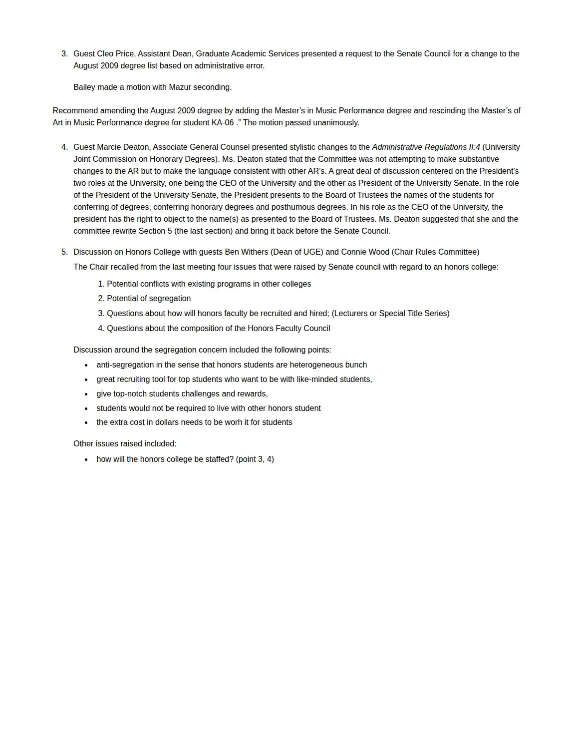Guest Cleo Price, Assistant Dean, Graduate Academic Services presented a request to the Senate Council for a change to the August 2009 degree list based on administrative error.
Bailey made a motion with Mazur seconding.
Recommend amending the August 2009 degree by adding the Master’s in Music Performance degree and rescinding the Master’s of Art in Music Performance degree for student KA-06 .” The motion passed unanimously.
Guest Marcie Deaton, Associate General Counsel presented stylistic changes to the Administrative Regulations II:4 (University Joint Commission on Honorary Degrees). Ms. Deaton stated that the Committee was not attempting to make substantive changes to the AR but to make the language consistent with other AR’s. A great deal of discussion centered on the President’s two roles at the University, one being the CEO of the University and the other as President of the University Senate. In the role of the President of the University Senate, the President presents to the Board of Trustees the names of the students for conferring of degrees, conferring honorary degrees and posthumous degrees. In his role as the CEO of the University, the president has the right to object to the name(s) as presented to the Board of Trustees. Ms. Deaton suggested that she and the committee rewrite Section 5 (the last section) and bring it back before the Senate Council.
Discussion on Honors College with guests Ben Withers (Dean of UGE) and Connie Wood (Chair Rules Committee)
The Chair recalled from the last meeting four issues that were raised by Senate council with regard to an honors college:
Potential conflicts with existing programs in other colleges
Potential of segregation
Questions about how will honors faculty be recruited and hired; (Lecturers or Special Title Series)
Questions about the composition of the Honors Faculty Council
Discussion around the segregation concern included the following points:
anti-segregation in the sense that honors students are heterogeneous bunch
great recruiting tool for top students who want to be with like-minded students,
give top-notch students challenges and rewards,
students would not be required to live with other honors student
the extra cost in dollars needs to be worh it for students
Other issues raised included:
how will the honors college be staffed? (point 3, 4)